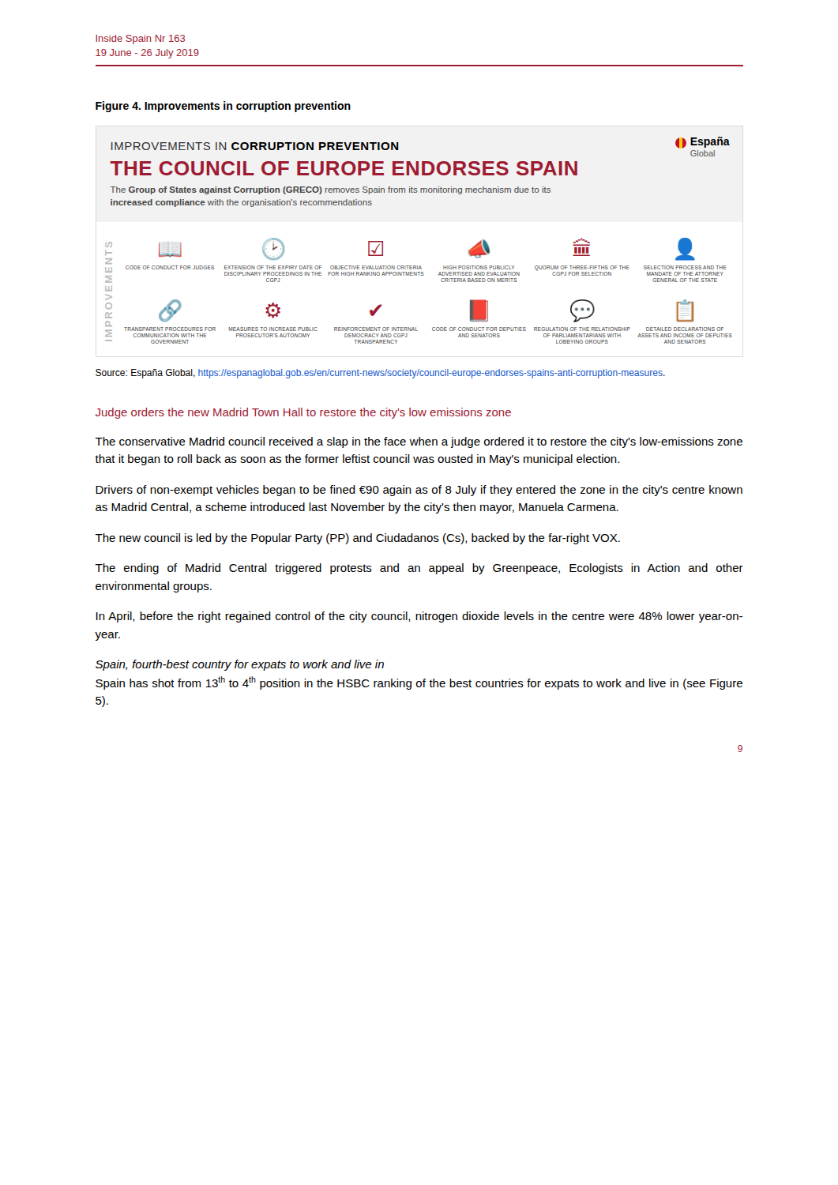Inside Spain Nr 163
19 June - 26 July 2019
Figure 4. Improvements in corruption prevention
España
Global
IMPROVEMENTS IN CORRUPTION PREVENTION
THE COUNCIL OF EUROPE ENDORSES SPAIN
The Group of States against Corruption (GRECO) removes Spain from its monitoring mechanism due to its increased compliance with the organisation's recommendations
IMPROVEMENTS
📖CODE OF CONDUCT FOR JUDGES
🕑EXTENSION OF THE EXPIRY DATE OF DISCIPLINARY PROCEEDINGS IN THE CGPJ
☑OBJECTIVE EVALUATION CRITERIA FOR HIGH RANKING APPOINTMENTS
📣HIGH POSITIONS PUBLICLY ADVERTISED AND EVALUATION CRITERIA BASED ON MERITS
🏛QUORUM OF THREE-FIFTHS OF THE CGPJ FOR SELECTION
👤SELECTION PROCESS AND THE MANDATE OF THE ATTORNEY GENERAL OF THE STATE
🔗TRANSPARENT PROCEDURES FOR COMMUNICATION WITH THE GOVERNMENT
⚙MEASURES TO INCREASE PUBLIC PROSECUTOR'S AUTONOMY
✔REINFORCEMENT OF INTERNAL DEMOCRACY AND CGPJ TRANSPARENCY
📕CODE OF CONDUCT FOR DEPUTIES AND SENATORS
💬REGULATION OF THE RELATIONSHIP OF PARLIAMENTARIANS WITH LOBBYING GROUPS
📋DETAILED DECLARATIONS OF ASSETS AND INCOME OF DEPUTIES AND SENATORS
Source: España Global, https://espanaglobal.gob.es/en/current-news/society/council-europe-endorses-spains-anti-corruption-measures.
Judge orders the new Madrid Town Hall to restore the city's low emissions zone
The conservative Madrid council received a slap in the face when a judge ordered it to restore the city's low-emissions zone that it began to roll back as soon as the former leftist council was ousted in May's municipal election.
Drivers of non-exempt vehicles began to be fined €90 again as of 8 July if they entered the zone in the city's centre known as Madrid Central, a scheme introduced last November by the city's then mayor, Manuela Carmena.
The new council is led by the Popular Party (PP) and Ciudadanos (Cs), backed by the far-right VOX.
The ending of Madrid Central triggered protests and an appeal by Greenpeace, Ecologists in Action and other environmental groups.
In April, before the right regained control of the city council, nitrogen dioxide levels in the centre were 48% lower year-on-year.
Spain, fourth-best country for expats to work and live in
Spain has shot from 13th to 4th position in the HSBC ranking of the best countries for expats to work and live in (see Figure 5).
9